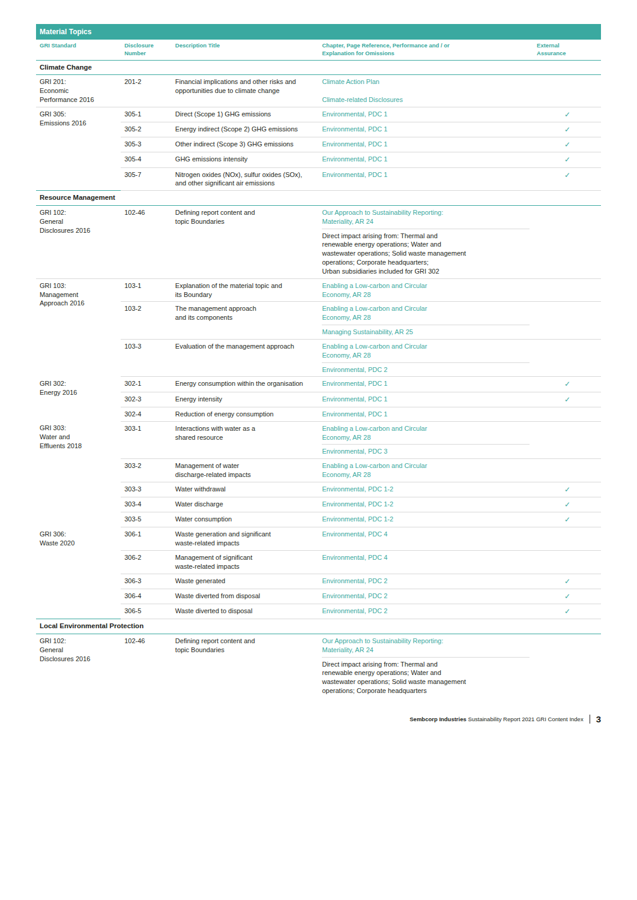| Material Topics |
| --- |
| GRI Standard | Disclosure Number | Description Title | Chapter, Page Reference, Performance and / or Explanation for Omissions | External Assurance |
| Climate Change |
| GRI 201: Economic Performance 2016 | 201-2 | Financial implications and other risks and opportunities due to climate change | Climate Action Plan Climate-related Disclosures | |
| GRI 305: Emissions 2016 | 305-1 | Direct (Scope 1) GHG emissions | Environmental, PDC 1 | ✓ |
| 305-2 | Energy indirect (Scope 2) GHG emissions | Environmental, PDC 1 | ✓ |
| 305-3 | Other indirect (Scope 3) GHG emissions | Environmental, PDC 1 | ✓ |
| 305-4 | GHG emissions intensity | Environmental, PDC 1 | ✓ |
| 305-7 | Nitrogen oxides (NOx), sulfur oxides (SOx), and other significant air emissions | Environmental, PDC 1 | ✓ |
| Resource Management |
| GRI 102: General Disclosures 2016 | 102-46 | Defining report content and topic Boundaries | Our Approach to Sustainability Reporting: Materiality, AR 24 Direct impact arising from: Thermal and renewable energy operations; Water and wastewater operations; Solid waste management operations; Corporate headquarters; Urban subsidiaries included for GRI 302 | |
| GRI 103: Management Approach 2016 | 103-1 | Explanation of the material topic and its Boundary | Enabling a Low-carbon and Circular Economy, AR 28 | |
| 103-2 | The management approach and its components | Enabling a Low-carbon and Circular Economy, AR 28 Managing Sustainability, AR 25 | |
| 103-3 | Evaluation of the management approach | Enabling a Low-carbon and Circular Economy, AR 28 Environmental, PDC 2 | |
| GRI 302: Energy 2016 | 302-1 | Energy consumption within the organisation | Environmental, PDC 1 | ✓ |
| 302-3 | Energy intensity | Environmental, PDC 1 | ✓ |
| 302-4 | Reduction of energy consumption | Environmental, PDC 1 | |
| GRI 303: Water and Effluents 2018 | 303-1 | Interactions with water as a shared resource | Enabling a Low-carbon and Circular Economy, AR 28 Environmental, PDC 3 | |
| 303-2 | Management of water discharge-related impacts | Enabling a Low-carbon and Circular Economy, AR 28 | |
| 303-3 | Water withdrawal | Environmental, PDC 1-2 | ✓ |
| 303-4 | Water discharge | Environmental, PDC 1-2 | ✓ |
| 303-5 | Water consumption | Environmental, PDC 1-2 | ✓ |
| GRI 306: Waste 2020 | 306-1 | Waste generation and significant waste-related impacts | Environmental, PDC 4 | |
| 306-2 | Management of significant waste-related impacts | Environmental, PDC 4 | |
| 306-3 | Waste generated | Environmental, PDC 2 | ✓ |
| 306-4 | Waste diverted from disposal | Environmental, PDC 2 | ✓ |
| 306-5 | Waste diverted to disposal | Environmental, PDC 2 | ✓ |
| Local Environmental Protection |
| GRI 102: General Disclosures 2016 | 102-46 | Defining report content and topic Boundaries | Our Approach to Sustainability Reporting: Materiality, AR 24 Direct impact arising from: Thermal and renewable energy operations; Water and wastewater operations; Solid waste management operations; Corporate headquarters | |
Sembcorp Industries Sustainability Report 2021 GRI Content Index
3